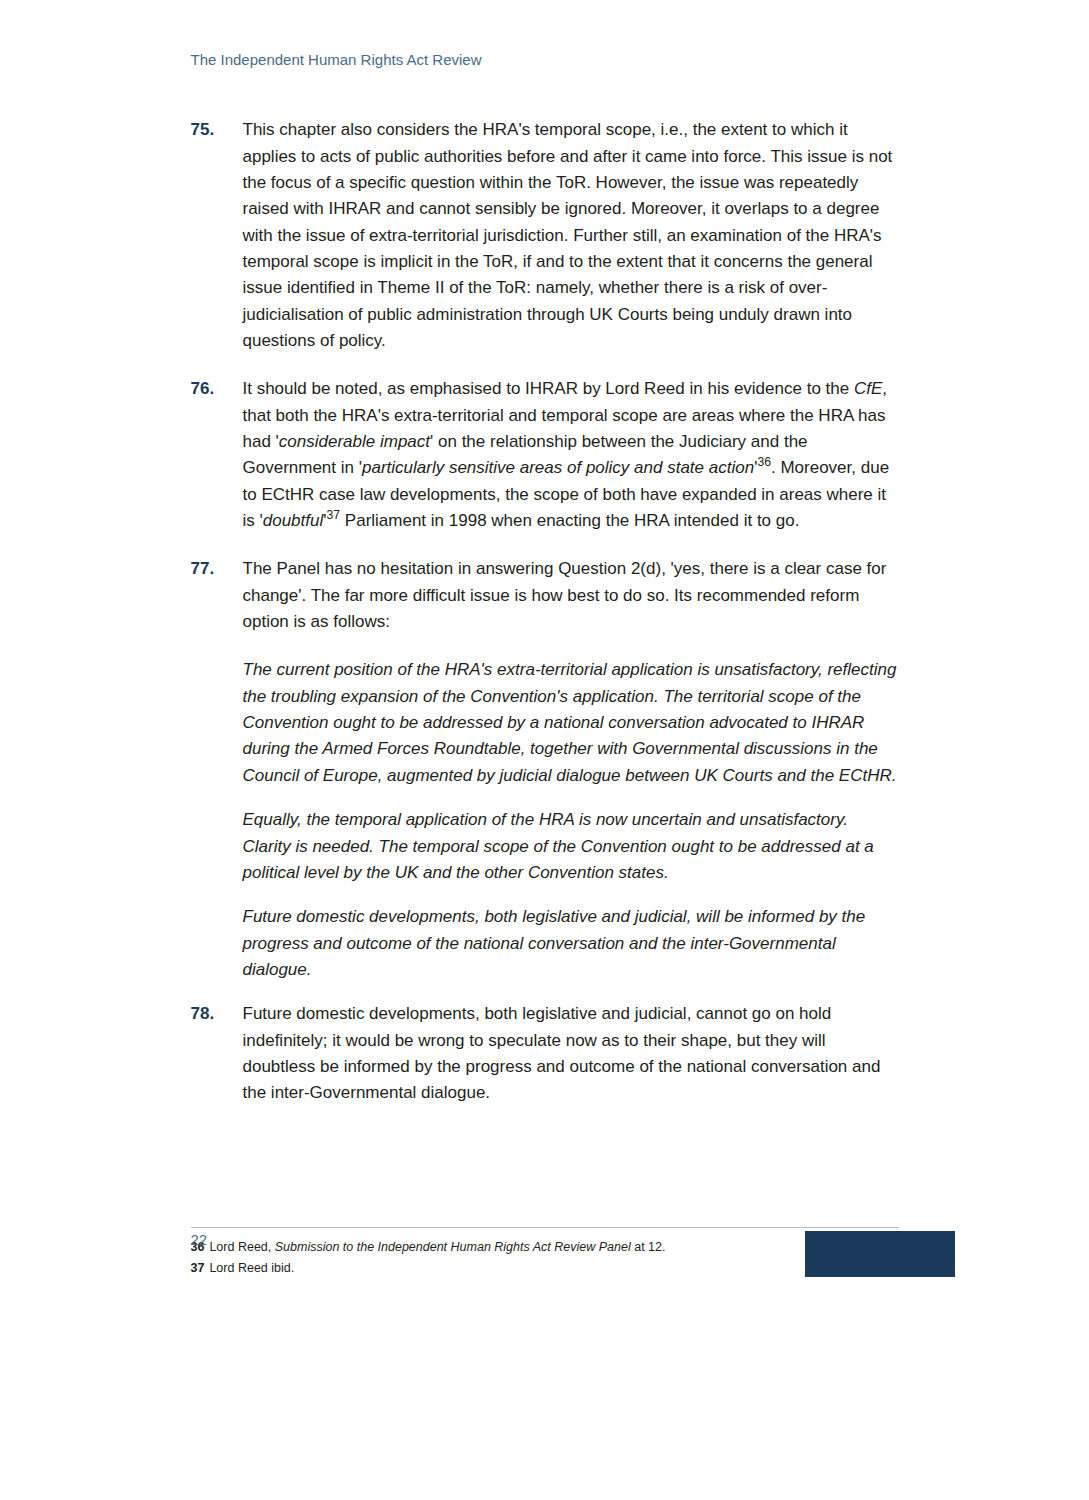The Independent Human Rights Act Review
75.
This chapter also considers the HRA's temporal scope, i.e., the extent to which it applies to acts of public authorities before and after it came into force. This issue is not the focus of a specific question within the ToR. However, the issue was repeatedly raised with IHRAR and cannot sensibly be ignored. Moreover, it overlaps to a degree with the issue of extra-territorial jurisdiction. Further still, an examination of the HRA's temporal scope is implicit in the ToR, if and to the extent that it concerns the general issue identified in Theme II of the ToR: namely, whether there is a risk of over-judicialisation of public administration through UK Courts being unduly drawn into questions of policy.
76.
It should be noted, as emphasised to IHRAR by Lord Reed in his evidence to the CfE, that both the HRA's extra-territorial and temporal scope are areas where the HRA has had 'considerable impact' on the relationship between the Judiciary and the Government in 'particularly sensitive areas of policy and state action'36. Moreover, due to ECtHR case law developments, the scope of both have expanded in areas where it is 'doubtful'37 Parliament in 1998 when enacting the HRA intended it to go.
77.
The Panel has no hesitation in answering Question 2(d), 'yes, there is a clear case for change'. The far more difficult issue is how best to do so. Its recommended reform option is as follows:
The current position of the HRA's extra-territorial application is unsatisfactory, reflecting the troubling expansion of the Convention's application. The territorial scope of the Convention ought to be addressed by a national conversation advocated to IHRAR during the Armed Forces Roundtable, together with Governmental discussions in the Council of Europe, augmented by judicial dialogue between UK Courts and the ECtHR.
Equally, the temporal application of the HRA is now uncertain and unsatisfactory. Clarity is needed. The temporal scope of the Convention ought to be addressed at a political level by the UK and the other Convention states.
Future domestic developments, both legislative and judicial, will be informed by the progress and outcome of the national conversation and the inter-Governmental dialogue.
78.
Future domestic developments, both legislative and judicial, cannot go on hold indefinitely; it would be wrong to speculate now as to their shape, but they will doubtless be informed by the progress and outcome of the national conversation and the inter-Governmental dialogue.
36 Lord Reed, Submission to the Independent Human Rights Act Review Panel at 12.
37 Lord Reed ibid.
22